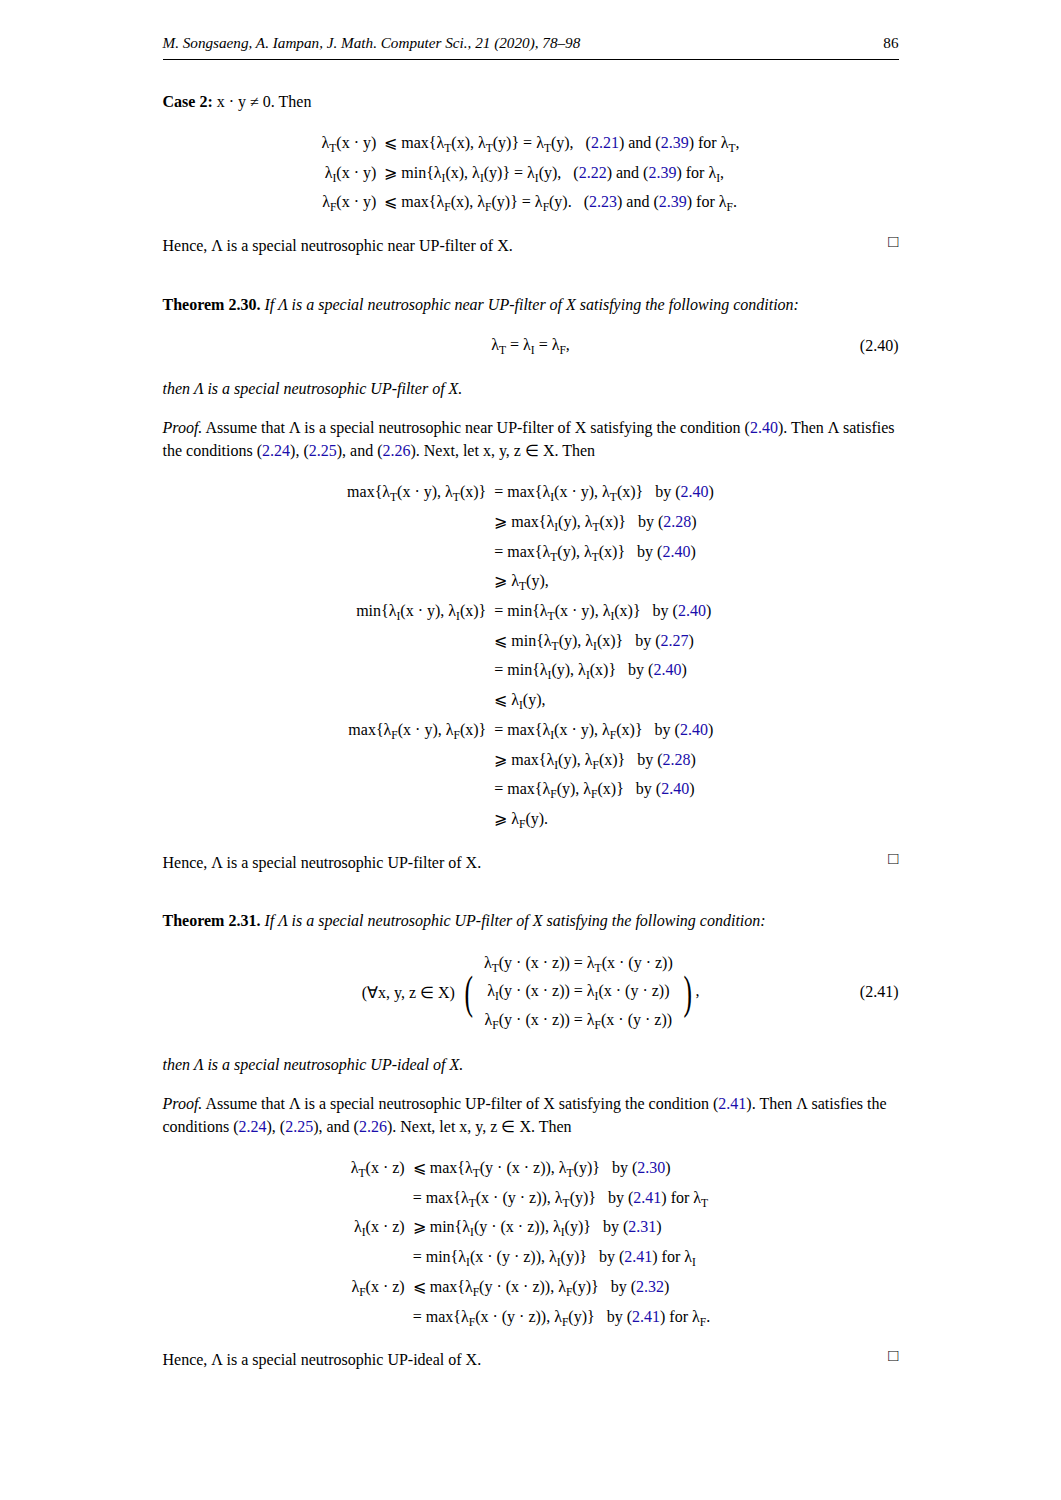M. Songsaeng, A. Iampan, J. Math. Computer Sci., 21 (2020), 78–98 86
Case 2: x · y ≠ 0. Then
λT(x · y)
⩽ max{λT(x), λT(y)} = λT(y), (2.21) and (2.39) for λT,
λI(x · y)
⩾ min{λI(x), λI(y)} = λI(y), (2.22) and (2.39) for λI,
λF(x · y)
⩽ max{λF(x), λF(y)} = λF(y). (2.23) and (2.39) for λF.
Hence, Λ is a special neutrosophic near UP-filter of X. □
Theorem 2.30. If Λ is a special neutrosophic near UP-filter of X satisfying the following condition:
λT = λI = λF, (2.40)
then Λ is a special neutrosophic UP-filter of X.
Proof. Assume that Λ is a special neutrosophic near UP-filter of X satisfying the condition (2.40). Then Λ satisfies the conditions (2.24), (2.25), and (2.26). Next, let x, y, z ∈ X. Then
max{λT(x · y), λT(x)}
= max{λI(x · y), λT(x)} by (2.40)
⩾ max{λI(y), λT(x)} by (2.28)
= max{λT(y), λT(x)} by (2.40)
⩾ λT(y),
min{λI(x · y), λI(x)}
= min{λT(x · y), λI(x)} by (2.40)
⩽ min{λT(y), λI(x)} by (2.27)
= min{λI(y), λI(x)} by (2.40)
⩽ λI(y),
max{λF(x · y), λF(x)}
= max{λI(x · y), λF(x)} by (2.40)
⩾ max{λI(y), λF(x)} by (2.28)
= max{λF(y), λF(x)} by (2.40)
⩾ λF(y).
Hence, Λ is a special neutrosophic UP-filter of X. □
Theorem 2.31. If Λ is a special neutrosophic UP-filter of X satisfying the following condition:
(∀x, y, z ∈ X)( λT(y · (x · z)) = λT(x · (y · z)) λI(y · (x · z)) = λI(x · (y · z)) λF(y · (x · z)) = λF(x · (y · z)) ), (2.41)
then Λ is a special neutrosophic UP-ideal of X.
Proof. Assume that Λ is a special neutrosophic UP-filter of X satisfying the condition (2.41). Then Λ satisfies the conditions (2.24), (2.25), and (2.26). Next, let x, y, z ∈ X. Then
λT(x · z)
⩽ max{λT(y · (x · z)), λT(y)} by (2.30)
= max{λT(x · (y · z)), λT(y)} by (2.41) for λT
λI(x · z)
⩾ min{λI(y · (x · z)), λI(y)} by (2.31)
= min{λI(x · (y · z)), λI(y)} by (2.41) for λI
λF(x · z)
⩽ max{λF(y · (x · z)), λF(y)} by (2.32)
= max{λF(x · (y · z)), λF(y)} by (2.41) for λF.
Hence, Λ is a special neutrosophic UP-ideal of X. □